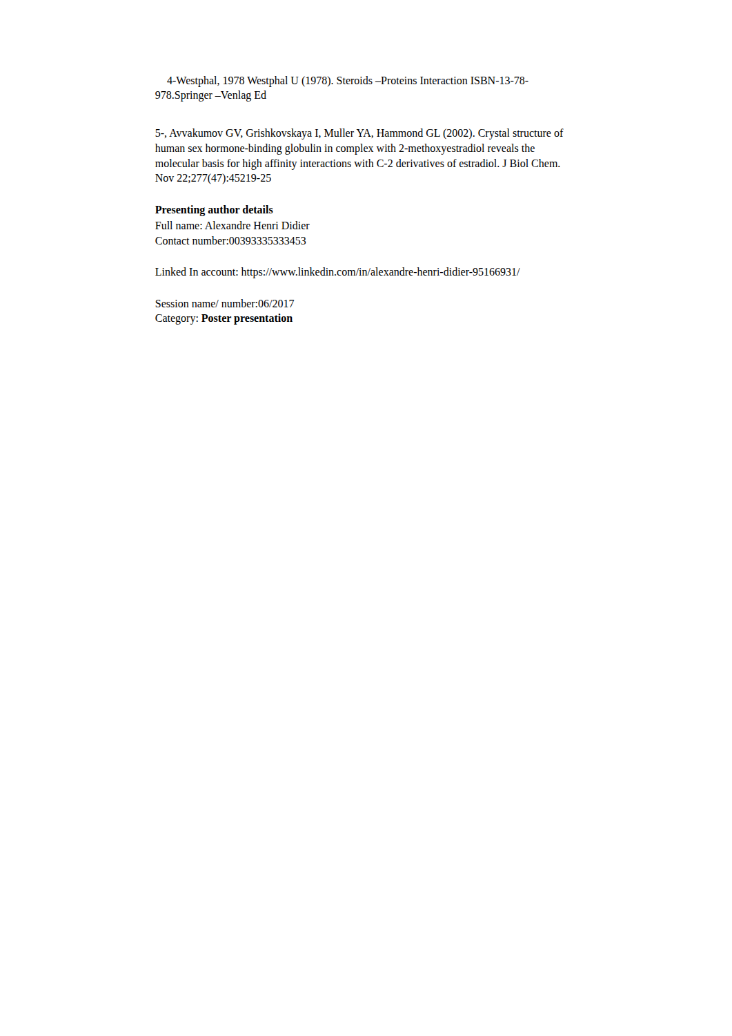4-Westphal, 1978 Westphal U (1978). Steroids –Proteins Interaction ISBN-13-78- 978.Springer –Venlag Ed
5-, Avvakumov GV, Grishkovskaya I, Muller YA, Hammond GL (2002). Crystal structure of human sex hormone-binding globulin in complex with 2-methoxyestradiol reveals the molecular basis for high affinity interactions with C-2 derivatives of estradiol. J Biol Chem. Nov 22;277(47):45219-25
Presenting author details
Full name: Alexandre Henri Didier
Contact number:00393335333453
Linked In account: https://www.linkedin.com/in/alexandre-henri-didier-95166931/
Session name/ number:06/2017
Category: Poster presentation